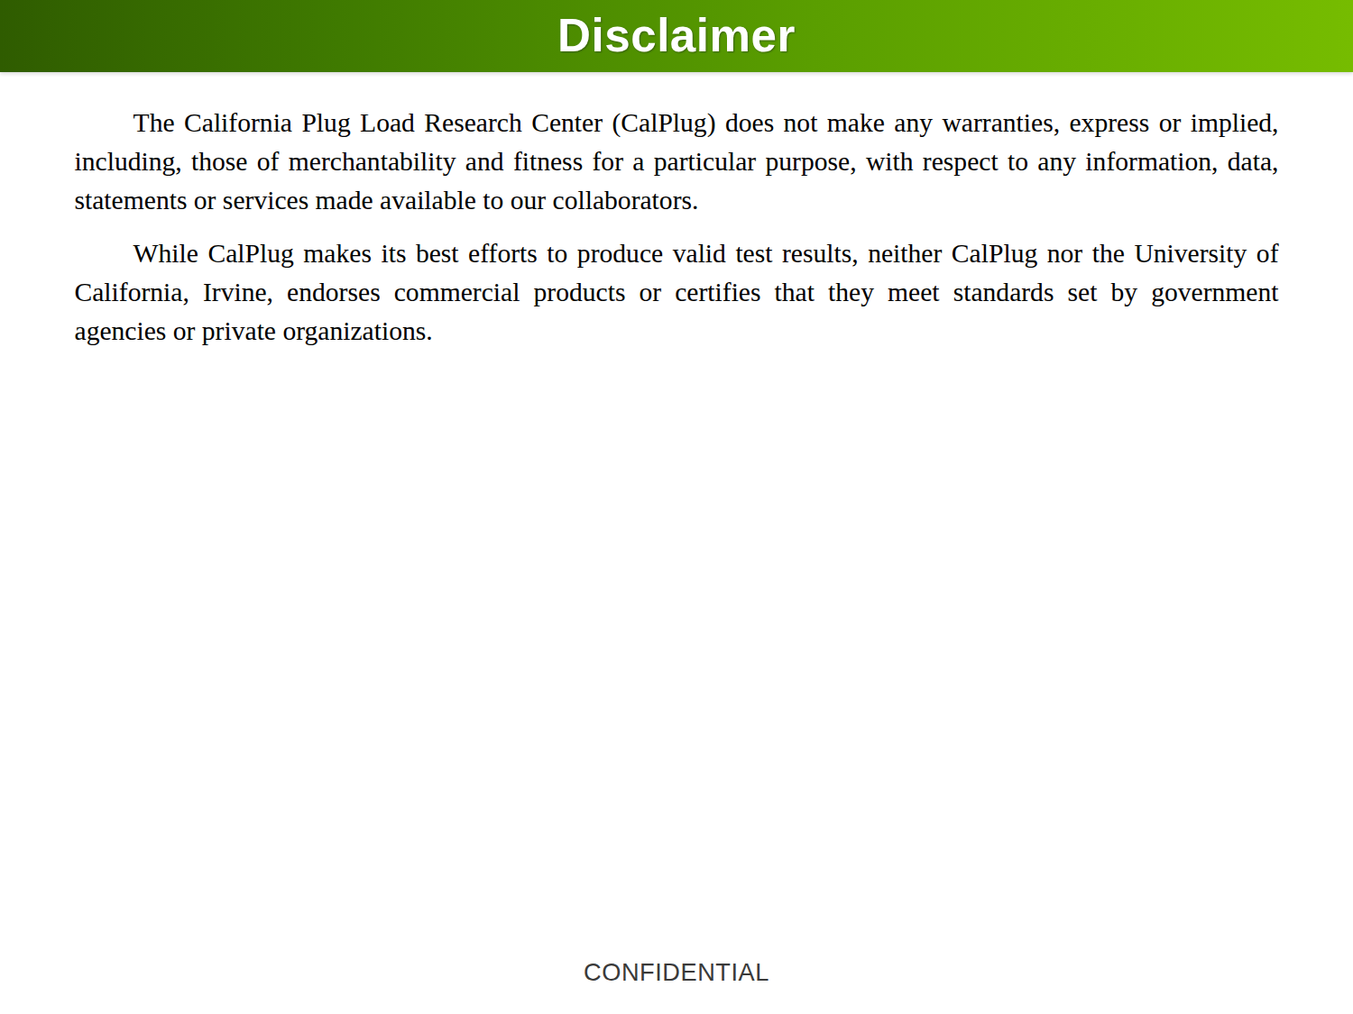Disclaimer
The California Plug Load Research Center (CalPlug) does not make any warranties, express or implied, including, those of merchantability and fitness for a particular purpose, with respect to any information, data, statements or services made available to our collaborators.
While CalPlug makes its best efforts to produce valid test results, neither CalPlug nor the University of California, Irvine, endorses commercial products or certifies that they meet standards set by government agencies or private organizations.
CONFIDENTIAL